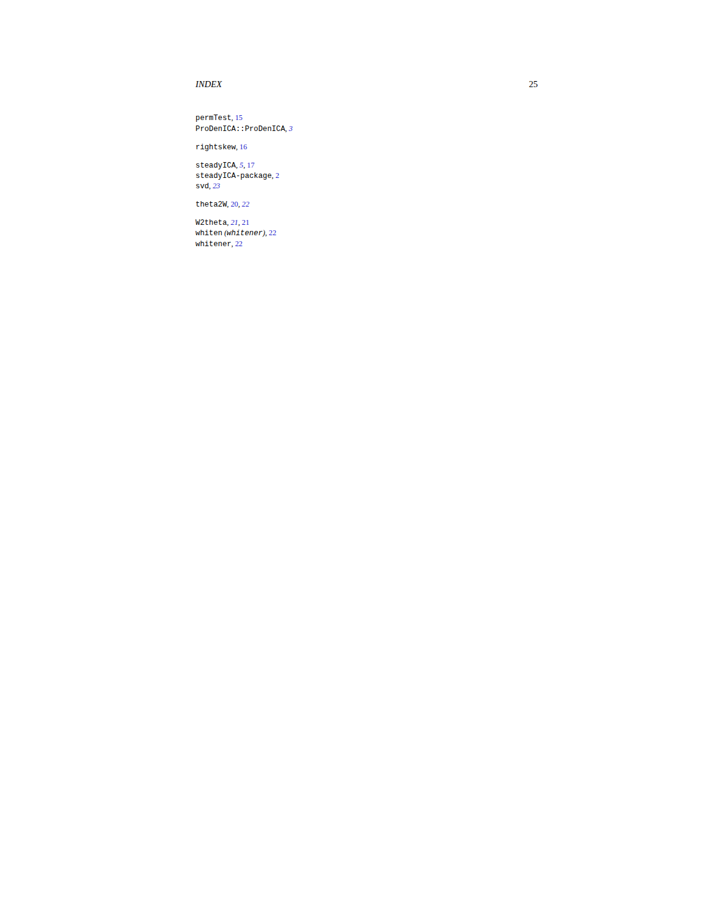INDEX 25
permTest, 15
ProDenICA::ProDenICA, 3
rightskew, 16
steadyICA, 5, 17
steadyICA-package, 2
svd, 23
theta2W, 20, 22
W2theta, 21, 21
whiten (whitener), 22
whitener, 22